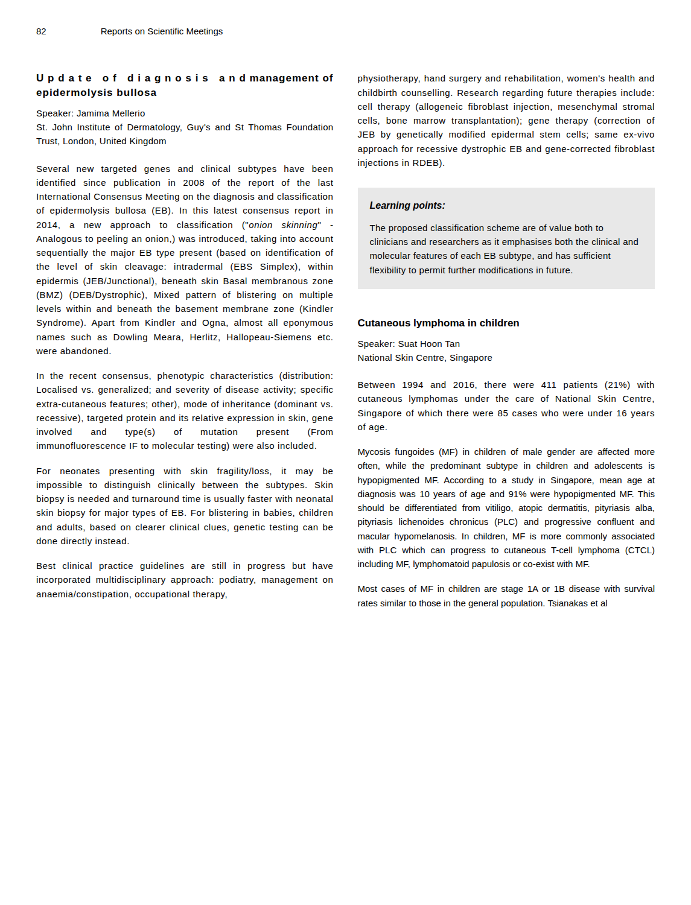82 Reports on Scientific Meetings
U p d a t e o f d i a g n o s i s a n d management of epidermolysis bullosa
Speaker: Jamima Mellerio
St. John Institute of Dermatology, Guy's and St Thomas Foundation Trust, London, United Kingdom
Several new targeted genes and clinical subtypes have been identified since publication in 2008 of the report of the last International Consensus Meeting on the diagnosis and classification of epidermolysis bullosa (EB). In this latest consensus report in 2014, a new approach to classification ("onion skinning" - Analogous to peeling an onion,) was introduced, taking into account sequentially the major EB type present (based on identification of the level of skin cleavage: intradermal (EBS Simplex), within epidermis (JEB/Junctional), beneath skin Basal membranous zone (BMZ) (DEB/Dystrophic), Mixed pattern of blistering on multiple levels within and beneath the basement membrane zone (Kindler Syndrome). Apart from Kindler and Ogna, almost all eponymous names such as Dowling Meara, Herlitz, Hallopeau-Siemens etc. were abandoned.
In the recent consensus, phenotypic characteristics (distribution: Localised vs. generalized; and severity of disease activity; specific extra-cutaneous features; other), mode of inheritance (dominant vs. recessive), targeted protein and its relative expression in skin, gene involved and type(s) of mutation present (From immunofluorescence IF to molecular testing) were also included.
For neonates presenting with skin fragility/loss, it may be impossible to distinguish clinically between the subtypes. Skin biopsy is needed and turnaround time is usually faster with neonatal skin biopsy for major types of EB. For blistering in babies, children and adults, based on clearer clinical clues, genetic testing can be done directly instead.
Best clinical practice guidelines are still in progress but have incorporated multidisciplinary approach: podiatry, management on anaemia/constipation, occupational therapy,
physiotherapy, hand surgery and rehabilitation, women's health and childbirth counselling. Research regarding future therapies include: cell therapy (allogeneic fibroblast injection, mesenchymal stromal cells, bone marrow transplantation); gene therapy (correction of JEB by genetically modified epidermal stem cells; same ex-vivo approach for recessive dystrophic EB and gene-corrected fibroblast injections in RDEB).
Learning points:
The proposed classification scheme are of value both to clinicians and researchers as it emphasises both the clinical and molecular features of each EB subtype, and has sufficient flexibility to permit further modifications in future.
Cutaneous lymphoma in children
Speaker: Suat Hoon Tan
National Skin Centre, Singapore
Between 1994 and 2016, there were 411 patients (21%) with cutaneous lymphomas under the care of National Skin Centre, Singapore of which there were 85 cases who were under 16 years of age.
Mycosis fungoides (MF) in children of male gender are affected more often, while the predominant subtype in children and adolescents is hypopigmented MF. According to a study in Singapore, mean age at diagnosis was 10 years of age and 91% were hypopigmented MF. This should be differentiated from vitiligo, atopic dermatitis, pityriasis alba, pityriasis lichenoides chronicus (PLC) and progressive confluent and macular hypomelanosis. In children, MF is more commonly associated with PLC which can progress to cutaneous T-cell lymphoma (CTCL) including MF, lymphomatoid papulosis or co-exist with MF.
Most cases of MF in children are stage 1A or 1B disease with survival rates similar to those in the general population. Tsianakas et al